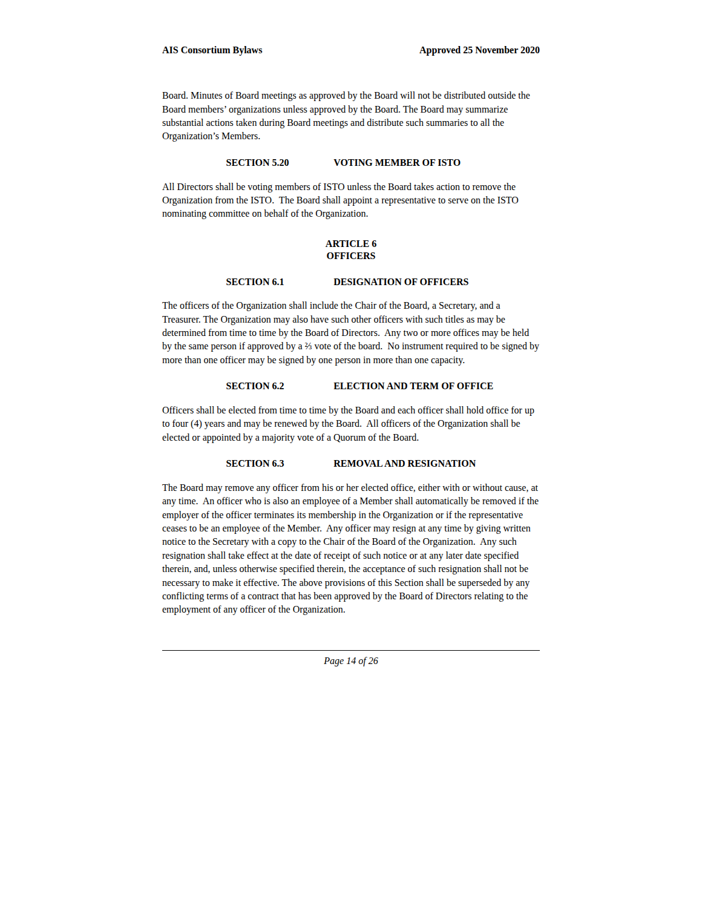AIS Consortium Bylaws Approved 25 November 2020
Board. Minutes of Board meetings as approved by the Board will not be distributed outside the Board members’ organizations unless approved by the Board. The Board may summarize substantial actions taken during Board meetings and distribute such summaries to all the Organization’s Members.
SECTION 5.20 VOTING MEMBER OF ISTO
All Directors shall be voting members of ISTO unless the Board takes action to remove the Organization from the ISTO. The Board shall appoint a representative to serve on the ISTO nominating committee on behalf of the Organization.
ARTICLE 6
OFFICERS
SECTION 6.1 DESIGNATION OF OFFICERS
The officers of the Organization shall include the Chair of the Board, a Secretary, and a Treasurer. The Organization may also have such other officers with such titles as may be determined from time to time by the Board of Directors. Any two or more offices may be held by the same person if approved by a ⅔ vote of the board. No instrument required to be signed by more than one officer may be signed by one person in more than one capacity.
SECTION 6.2 ELECTION AND TERM OF OFFICE
Officers shall be elected from time to time by the Board and each officer shall hold office for up to four (4) years and may be renewed by the Board. All officers of the Organization shall be elected or appointed by a majority vote of a Quorum of the Board.
SECTION 6.3 REMOVAL AND RESIGNATION
The Board may remove any officer from his or her elected office, either with or without cause, at any time. An officer who is also an employee of a Member shall automatically be removed if the employer of the officer terminates its membership in the Organization or if the representative ceases to be an employee of the Member. Any officer may resign at any time by giving written notice to the Secretary with a copy to the Chair of the Board of the Organization. Any such resignation shall take effect at the date of receipt of such notice or at any later date specified therein, and, unless otherwise specified therein, the acceptance of such resignation shall not be necessary to make it effective. The above provisions of this Section shall be superseded by any conflicting terms of a contract that has been approved by the Board of Directors relating to the employment of any officer of the Organization.
Page 14 of 26